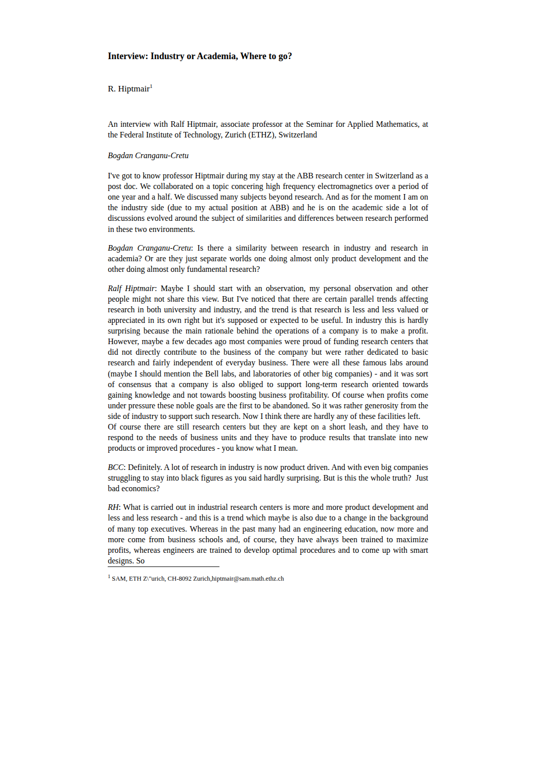Interview: Industry or Academia, Where to go?
R. Hiptmair1
An interview with Ralf Hiptmair, associate professor at the Seminar for Applied Mathematics, at the Federal Institute of Technology, Zurich (ETHZ), Switzerland
Bogdan Cranganu-Cretu
I've got to know professor Hiptmair during my stay at the ABB research center in Switzerland as a post doc. We collaborated on a topic concering high frequency electromagnetics over a period of one year and a half. We discussed many subjects beyond research. And as for the moment I am on the industry side (due to my actual position at ABB) and he is on the academic side a lot of discussions evolved around the subject of similarities and differences between research performed in these two environments.
Bogdan Cranganu-Cretu: Is there a similarity between research in industry and research in academia? Or are they just separate worlds one doing almost only product development and the other doing almost only fundamental research?
Ralf Hiptmair: Maybe I should start with an observation, my personal observation and other people might not share this view. But I've noticed that there are certain parallel trends affecting research in both university and industry, and the trend is that research is less and less valued or appreciated in its own right but it's supposed or expected to be useful. In industry this is hardly surprising because the main rationale behind the operations of a company is to make a profit. However, maybe a few decades ago most companies were proud of funding research centers that did not directly contribute to the business of the company but were rather dedicated to basic research and fairly independent of everyday business. There were all these famous labs around (maybe I should mention the Bell labs, and laboratories of other big companies) - and it was sort of consensus that a company is also obliged to support long-term research oriented towards gaining knowledge and not towards boosting business profitability. Of course when profits come under pressure these noble goals are the first to be abandoned. So it was rather generosity from the side of industry to support such research. Now I think there are hardly any of these facilities left.
Of course there are still research centers but they are kept on a short leash, and they have to respond to the needs of business units and they have to produce results that translate into new products or improved procedures - you know what I mean.
BCC: Definitely. A lot of research in industry is now product driven. And with even big companies struggling to stay into black figures as you said hardly surprising. But is this the whole truth? Just bad economics?
RH: What is carried out in industrial research centers is more and more product development and less and less research - and this is a trend which maybe is also due to a change in the background of many top executives. Whereas in the past many had an engineering education, now more and more come from business schools and, of course, they have always been trained to maximize profits, whereas engineers are trained to develop optimal procedures and to come up with smart designs. So
1 SAM, ETH Z\"urich, CH-8092 Zurich,hiptmair@sam.math.ethz.ch